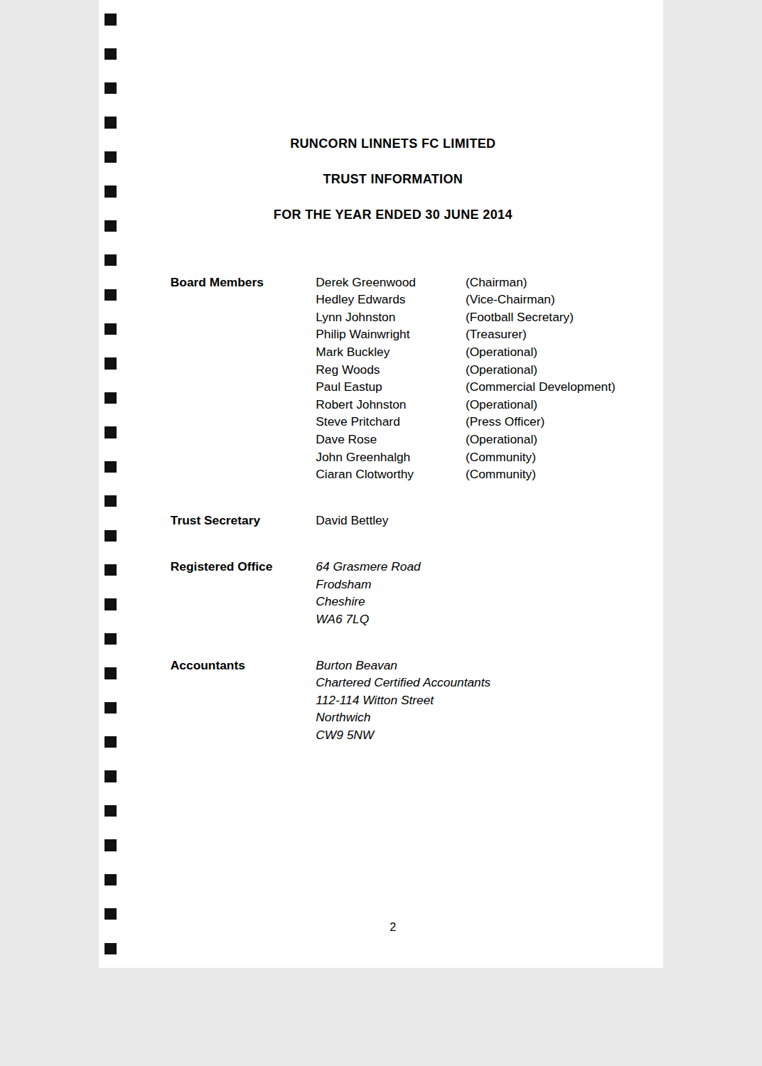RUNCORN LINNETS FC LIMITED
TRUST INFORMATION
FOR THE YEAR ENDED 30 JUNE 2014
| Board Members | / Derek Greenwood / (Chairman) / / Hedley Edwards / (Vice-Chairman) / / Lynn Johnston / (Football Secretary) / / Philip Wainwright / (Treasurer) / / Mark Buckley / (Operational) / / Reg Woods / (Operational) / / Paul Eastup / (Commercial Development) / / Robert Johnston / (Operational) / / Steve Pritchard / (Press Officer) / / Dave Rose / (Operational) / / John Greenhalgh / (Community) / / Ciaran Clotworthy / (Community) / |
| Trust Secretary | David Bettley |
| Registered Office | 64 Grasmere Road Frodsham Cheshire WA6 7LQ |
| Accountants | Burton Beavan Chartered Certified Accountants 112-114 Witton Street Northwich CW9 5NW |
2